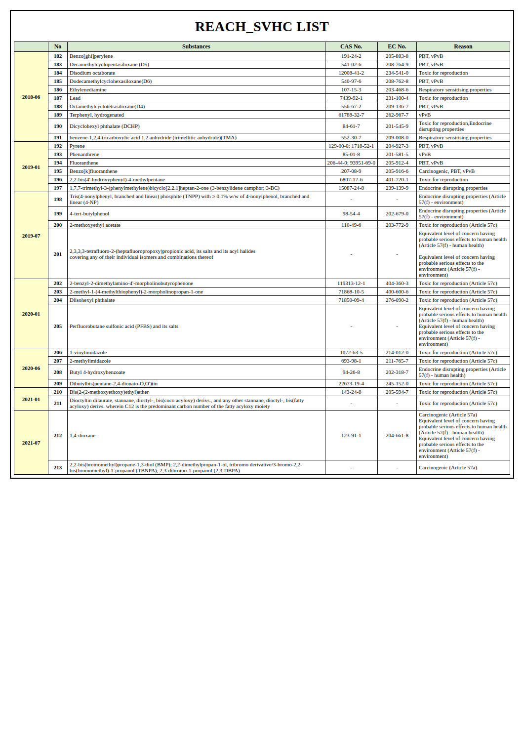REACH_SVHC LIST
| | No | Substances | CAS No. | EC No. | Reason |
| --- | --- | --- | --- | --- | --- |
| 2018-06 | 182 | Benzo[ghi]perylene | 191-24-2 | 205-883-8 | PBT, vPvB |
| 183 | Decamethylcyclopentasiloxane (D5) | 541-02-6 | 208-764-9 | PBT, vPvB |
| 184 | Disodium octaborate | 12008-41-2 | 234-541-0 | Toxic for reproduction |
| 185 | Dodecamethylcyclohexasiloxane(D6) | 540-97-6 | 208-762-8 | PBT, vPvB |
| 186 | Ethylenediamine | 107-15-3 | 203-468-6 | Respiratory sensitising properties |
| 187 | Lead | 7439-92-1 | 231-100-4 | Toxic for reproduction |
| 188 | Octamethylcyclotetrasiloxane(D4) | 556-67-2 | 209-136-7 | PBT, vPvB |
| 189 | Terphenyl, hydrogenated | 61788-32-7 | 262-967-7 | vPvB |
| 190 | Dicyclohexyl phthalate (DCHP) | 84-61-7 | 201-545-9 | Toxic for reproduction,Endocrine disrupting properties |
| 191 | benzene-1,2,4-tricarboxylic acid 1,2 anhydride (trimellitic anhydride)(TMA) | 552-30-7 | 209-008-0 | Respiratory sensitising properties |
| 2019-01 | 192 | Pyrene | 129-00-0; 1718-52-1 | 204-927-3 | PBT, vPvB |
| 193 | Phenanthrene | 85-01-8 | 201-581-5 | vPvB |
| 194 | Fluoranthene | 206-44-0; 93951-69-0 | 205-912-4 | PBT, vPvB |
| 195 | Benzo[k]fluoranthene | 207-08-9 | 205-916-6 | Carcinogenic, PBT, vPvB |
| 196 | 2,2-bis(4'-hydroxyphenyl)-4-methylpentane | 6807-17-6 | 401-720-1 | Toxic for reproduction |
| 197 | 1,7,7-trimethyl-3-(phenylmethylene)bicyclo[2.2.1]heptan-2-one (3-benzylidene camphor; 3-BC) | 15087-24-8 | 239-139-9 | Endocrine disrupting properties |
| 2019-07 | 198 | Tris(4-nonylphenyl, branched and linear) phosphite (TNPP) with ≥ 0.1% w/w of 4-nonylphenol, branched and linear (4-NP) | - | - | Endocrine disrupting properties (Article 57(f) - environment) |
| 199 | 4-tert-butylphenol | 98-54-4 | 202-679-0 | Endocrine disrupting properties (Article 57(f) - environment) |
| 200 | 2-methoxyethyl acetate | 110-49-6 | 203-772-9 | Toxic for reproduction (Article 57c) |
| 201 | 2,3,3,3-tetrafluoro-2-(heptafluoropropoxy)propionic acid, its salts and its acyl halides covering any of their individual isomers and combinations thereof | - | - | Equivalent level of concern having probable serious effects to human health (Article 57(f) - human health) Equivalent level of concern having probable serious effects to the environment (Article 57(f) - environment) |
| 2020-01 | 202 | 2-benzyl-2-dimethylamino-4'-morpholinobutyrophenone | 119313-12-1 | 404-360-3 | Toxic for reproduction (Article 57c) |
| 203 | 2-methyl-1-(4-methylthiophenyl)-2-morpholinopropan-1-one | 71868-10-5 | 400-600-6 | Toxic for reproduction (Article 57c) |
| 204 | Diisohexyl phthalate | 71850-09-4 | 276-090-2 | Toxic for reproduction (Article 57c) |
| 205 | Perfluorobutane sulfonic acid (PFBS) and its salts | - | - | Equivalent level of concern having probable serious effects to human health (Article 57(f) - human health) Equivalent level of concern having probable serious effects to the environment (Article 57(f) - environment) |
| 2020-06 | 206 | 1-vinylimidazole | 1072-63-5 | 214-012-0 | Toxic for reproduction (Article 57c) |
| 207 | 2-methylimidazole | 693-98-1 | 211-765-7 | Toxic for reproduction (Article 57c) |
| 208 | Butyl 4-hydroxybenzoate | 94-26-8 | 202-318-7 | Endocrine disrupting properties (Article 57(f) - human health) |
| 209 | Dibutylbis(pentane-2,4-dionato-O,O')tin | 22673-19-4 | 245-152-0 | Toxic for reproduction (Article 57c) |
| 2021-01 | 210 | Bis(2-(2-methoxyethoxy)ethyl)ether | 143-24-8 | 205-594-7 | Toxic for reproduction (Article 57c) |
| 211 | Dioctyltin dilaurate, stannane, dioctyl-, bis(coco acyloxy) derivs., and any other stannane, dioctyl-, bis(fatty acyloxy) derivs. wherein C12 is the predominant carbon number of the fatty acyloxy moiety | - | - | Toxic for reproduction (Article 57c) |
| 2021-07 | 212 | 1,4-dioxane | 123-91-1 | 204-661-8 | Carcinogenic (Article 57a) Equivalent level of concern having probable serious effects to human health (Article 57(f) - human health) Equivalent level of concern having probable serious effects to the environment (Article 57(f) - environment) |
| 213 | 2,2-bis(bromomethyl)propane-1,3-diol (BMP); 2,2-dimethylpropan-1-ol, tribromo derivative/3-bromo-2,2-bis(bromomethyl)-1-propanol (TBNPA); 2,3-dibromo-1-propanol (2,3-DBPA) | - | - | Carcinogenic (Article 57a) |